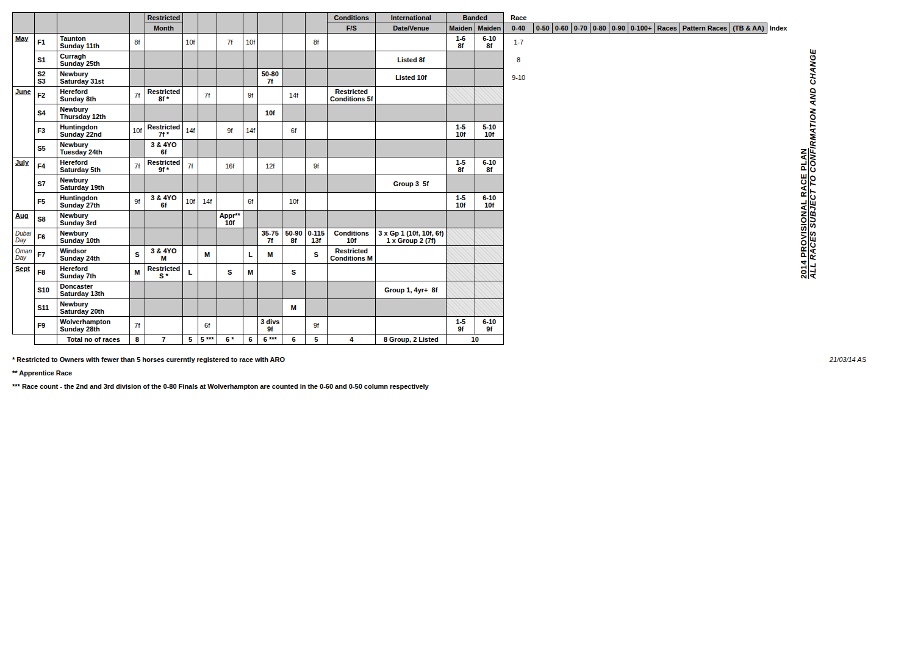2014 PROVISIONAL RACE PLAN
ALL RACES SUBJECT TO CONFIRMATION AND CHANGE
| | | | | Restricted | | | | | | | | Conditions | International | Banded | Race |
| --- | --- | --- | --- | --- | --- | --- | --- | --- | --- | --- | --- | --- | --- | --- | --- |
| Month | F/S | Date/Venue | Maiden | Maiden | 0-40 | 0-50 | 0-60 | 0-70 | 0-80 | 0-90 | 0-100+ | Races | Pattern Races | (TB & AA) | Index |
| May | F1 | Taunton Sunday 11th | 8f | | 10f | | 7f | 10f | | | 8f | | | 1-6 8f | 6-10 8f | 1-7 |
| S1 | Curragh Sunday 25th | | | | | | | | | | | Listed 8f | | | 8 |
| S2 S3 | Newbury Saturday 31st | | | | | | | 50-80 7f | | | | Listed 10f | | | 9-10 |
| June | F2 | Hereford Sunday 8th | 7f | Restricted 8f * | | 7f | | 9f | | 14f | | Restricted Conditions 5f | | | | |
| S4 | Newbury Thursday 12th | | | | | | | 10f | | | | | | | |
| F3 | Huntingdon Sunday 22nd | 10f | Restricted 7f * | 14f | | 9f | 14f | | 6f | | | | 1-5 10f | 5-10 10f | |
| S5 | Newbury Tuesday 24th | | 3 & 4YO 6f | | | | | | | | | | | | |
| July | F4 | Hereford Saturday 5th | 7f | Restricted 9f * | 7f | | 16f | | 12f | | 9f | | | 1-5 8f | 6-10 8f | |
| S7 | Newbury Saturday 19th | | | | | | | | | | | Group 3 5f | | | |
| F5 | Huntingdon Sunday 27th | 9f | 3 & 4YO 6f | 10f | 14f | | 6f | | 10f | | | | 1-5 10f | 6-10 10f | |
| Aug | S8 | Newbury Sunday 3rd | | | | | Appr** 10f | | | | | | | | | |
| Dubai Day | F6 | Newbury Sunday 10th | | | | | | | 35-75 7f | 50-90 8f | 0-115 13f | Conditions 10f | 3 x Gp 1 (10f, 10f, 6f) 1 x Group 2 (7f) | | | |
| Oman Day | F7 | Windsor Sunday 24th | S | 3 & 4YO M | | M | | L | M | | S | Restricted Conditions M | | | | |
| Sept | F8 | Hereford Sunday 7th | M | Restricted S * | L | | S | M | | S | | | | | | |
| S10 | Doncaster Saturday 13th | | | | | | | | | | | Group 1, 4yr+ 8f | | | |
| S11 | Newbury Saturday 20th | | | | | | | | M | | | | | | |
| F9 | Wolverhampton Sunday 28th | 7f | | | 6f | | | 3 divs 9f | | 9f | | | 1-5 9f | 6-10 9f | |
| | | Total no of races | 8 | 7 | 5 | 5 *** | 6 * | 6 | 6 *** | 6 | 5 | 4 | 8 Group, 2 Listed | 10 | |
* Restricted to Owners with fewer than 5 horses curerntly registered to race with ARO 21/03/14 AS
** Apprentice Race
*** Race count - the 2nd and 3rd division of the 0-80 Finals at Wolverhampton are counted in the 0-60 and 0-50 column respectively